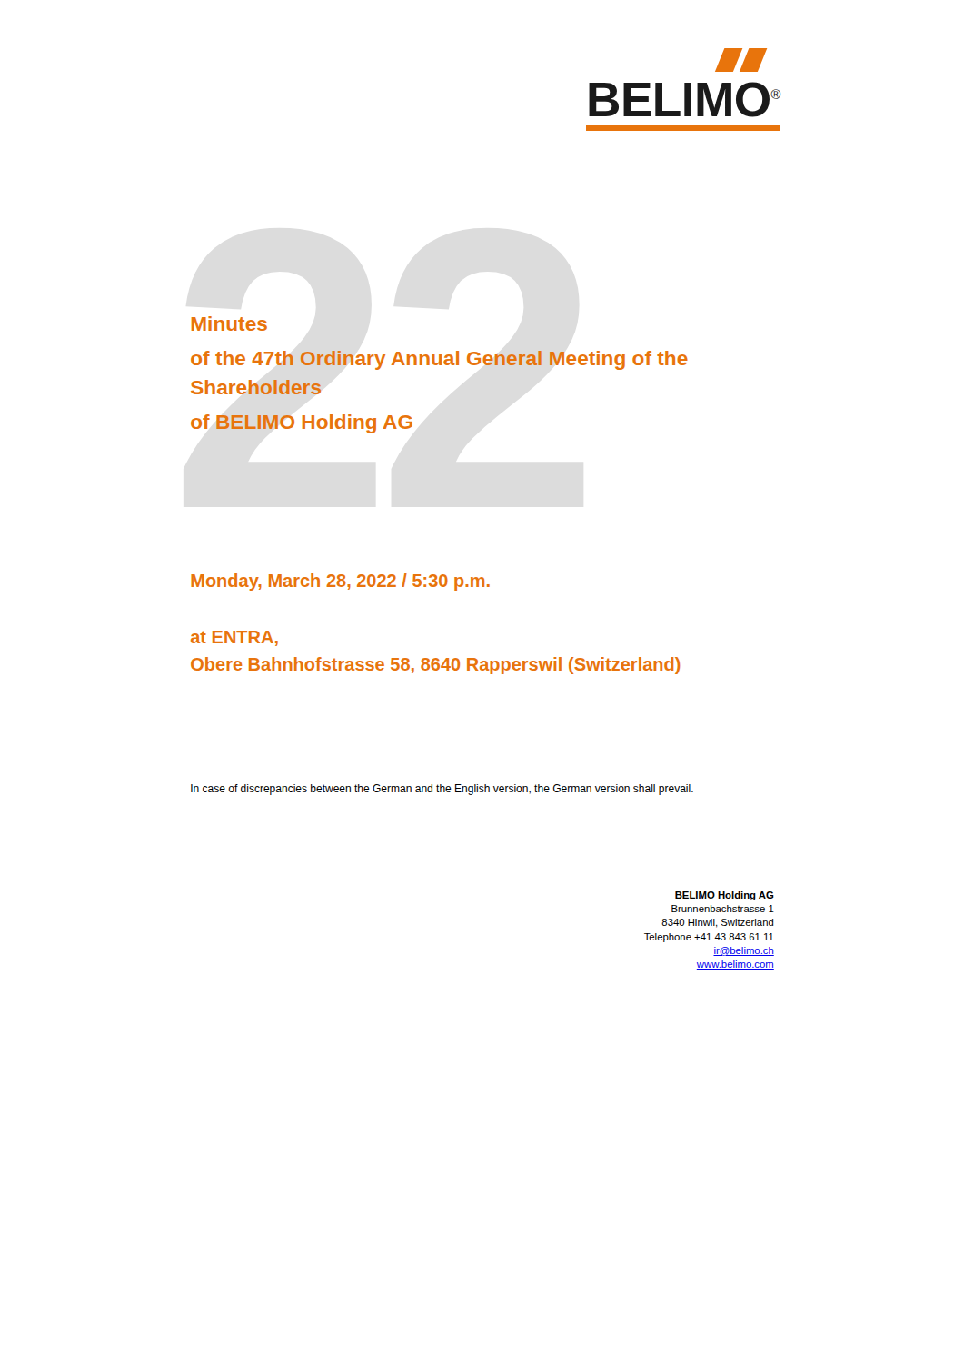BELIMO®
22
Minutes
of the 47th Ordinary Annual General Meeting of the Shareholders
of BELIMO Holding AG
Monday, March 28, 2022 / 5:30 p.m.
at ENTRA,
Obere Bahnhofstrasse 58, 8640 Rapperswil (Switzerland)
In case of discrepancies between the German and the English version, the German version shall prevail.
BELIMO Holding AG
Brunnenbachstrasse 1
8340 Hinwil, Switzerland
Telephone +41 43 843 61 11
ir@belimo.ch
www.belimo.com